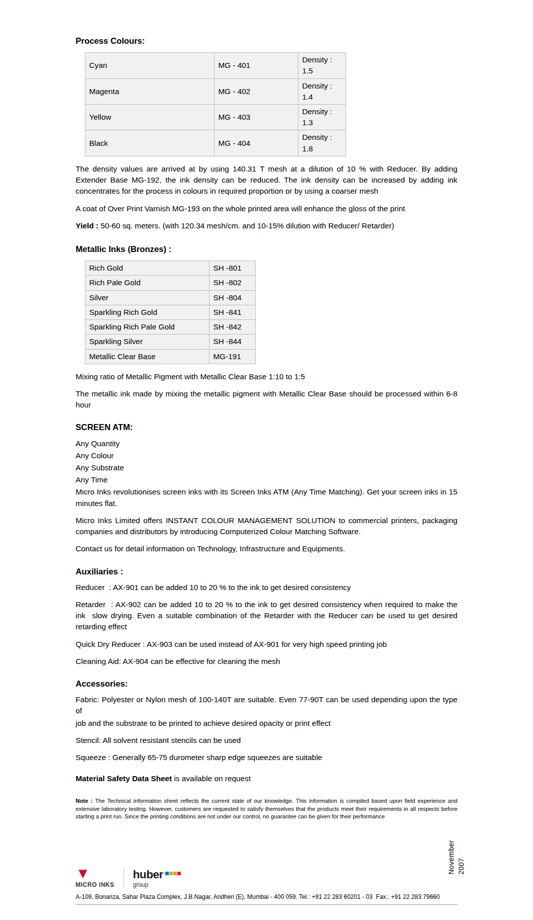Process Colours:
| Cyan | MG - 401 | Density : 1.5 |
| Magenta | MG - 402 | Density : 1.4 |
| Yellow | MG - 403 | Density : 1.3 |
| Black | MG - 404 | Density : 1.8 |
The density values are arrived at by using 140.31 T mesh at a dilution of 10 % with Reducer. By adding Extender Base MG-192, the ink density can be reduced. The ink density can be increased by adding ink concentrates for the process in colours in required proportion or by using a coarser mesh
A coat of Over Print Varnish MG-193 on the whole printed area will enhance the gloss of the print
Yield : 50-60 sq. meters. (with 120.34 mesh/cm. and 10-15% dilution with Reducer/ Retarder)
Metallic Inks (Bronzes) :
| Rich Gold | SH -801 |
| Rich Pale Gold | SH -802 |
| Silver | SH -804 |
| Sparkling Rich Gold | SH -841 |
| Sparkling Rich Pale Gold | SH -842 |
| Sparkling Silver | SH -844 |
| Metallic Clear Base | MG-191 |
Mixing ratio of Metallic Pigment with Metallic Clear Base 1:10 to 1:5
The metallic ink made by mixing the metallic pigment with Metallic Clear Base should be processed within 6-8 hour
SCREEN ATM:
Any Quantity
Any Colour
Any Substrate
Any Time
Micro Inks revolutionises screen inks with its Screen Inks ATM (Any Time Matching). Get your screen inks in 15 minutes flat.
Micro Inks Limited offers INSTANT COLOUR MANAGEMENT SOLUTION to commercial printers, packaging companies and distributors by introducing Computerized Colour Matching Software.
Contact us for detail information on Technology, Infrastructure and Equipments.
Auxiliaries :
Reducer : AX-901 can be added 10 to 20 % to the ink to get desired consistency
Retarder : AX-902 can be added 10 to 20 % to the ink to get desired consistency when required to make the ink slow drying. Even a suitable combination of the Retarder with the Reducer can be used to get desired retarding effect
Quick Dry Reducer : AX-903 can be used instead of AX-901 for very high speed printing job
Cleaning Aid: AX-904 can be effective for cleaning the mesh
Accessories:
Fabric: Polyester or Nylon mesh of 100-140T are suitable. Even 77-90T can be used depending upon the type of
job and the substrate to be printed to achieve desired opacity or print effect
Stencil: All solvent resistant stencils can be used
Squeeze : Generally 65-75 durometer sharp edge squeezes are suitable
Material Safety Data Sheet is available on request
Note : The Technical information sheet reflects the current state of our knowledge. This information is compiled based upon field experience and extensive laboratory testing. However, customers are requested to satisfy themselves that the products meet their requirements in all respects before starting a print run. Since the printing conditions are not under our control, no guarantee can be given for their performance
November 2007
▼
MICRO INKS
huber
group
A-109, Bonanza, Sahar Plaza Complex, J.B.Nagar, Andheri (E), Mumbai - 400 059. Tel.: +91 22 283 60201 - 03 Fax.: +91 22 283 79660